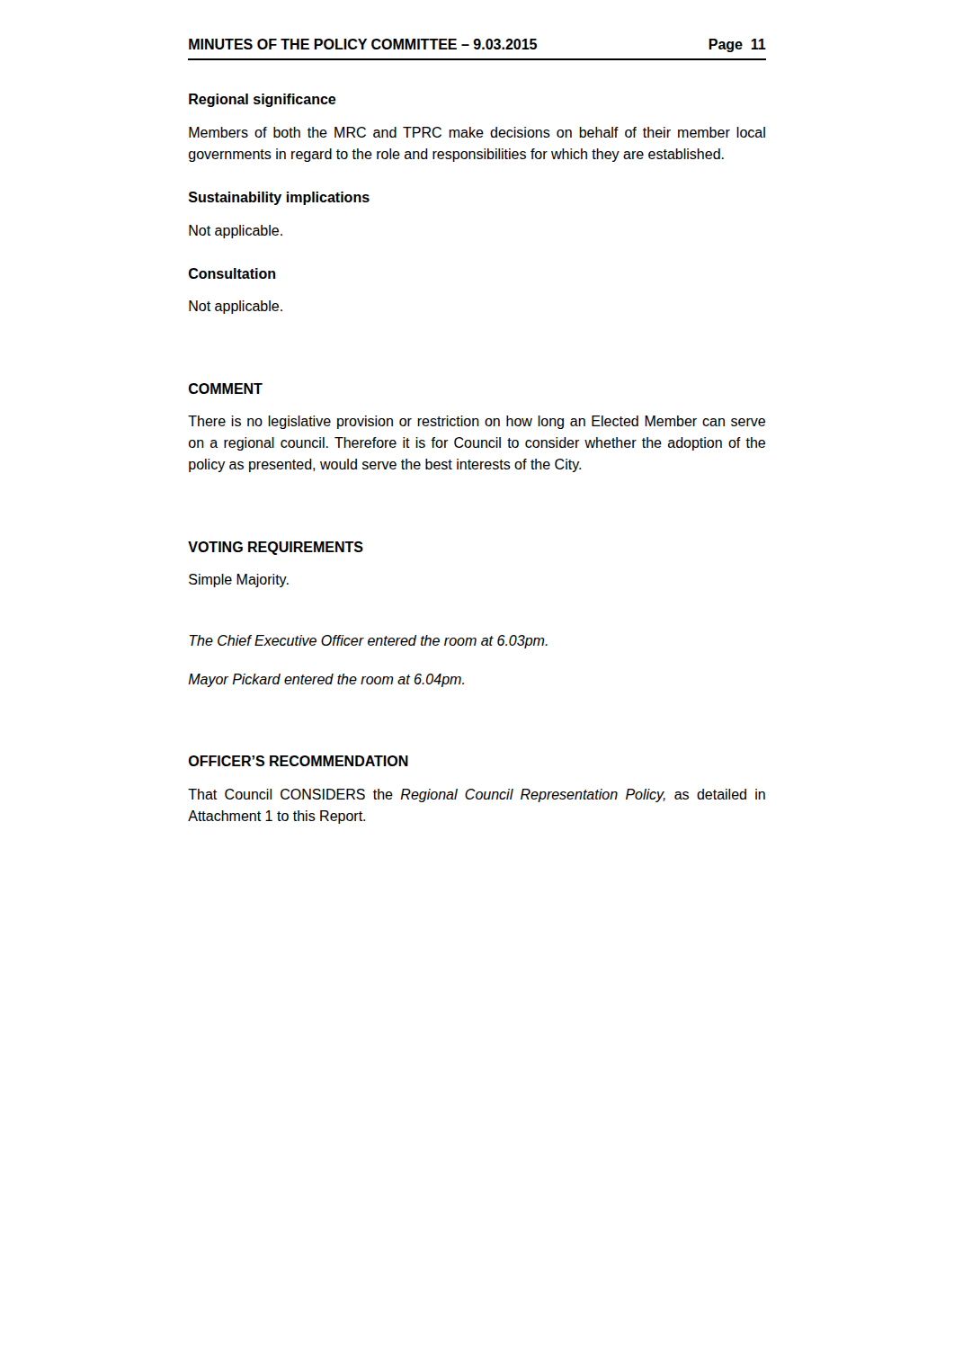Minutes of the Policy Committee – 9.03.2015 Page 11
Regional significance
Members of both the MRC and TPRC make decisions on behalf of their member local governments in regard to the role and responsibilities for which they are established.
Sustainability implications
Not applicable.
Consultation
Not applicable.
Comment
There is no legislative provision or restriction on how long an Elected Member can serve on a regional council. Therefore it is for Council to consider whether the adoption of the policy as presented, would serve the best interests of the City.
Voting Requirements
Simple Majority.
The Chief Executive Officer entered the room at 6.03pm.
Mayor Pickard entered the room at 6.04pm.
Officer’s Recommendation
That Council CONSIDERS the Regional Council Representation Policy, as detailed in Attachment 1 to this Report.